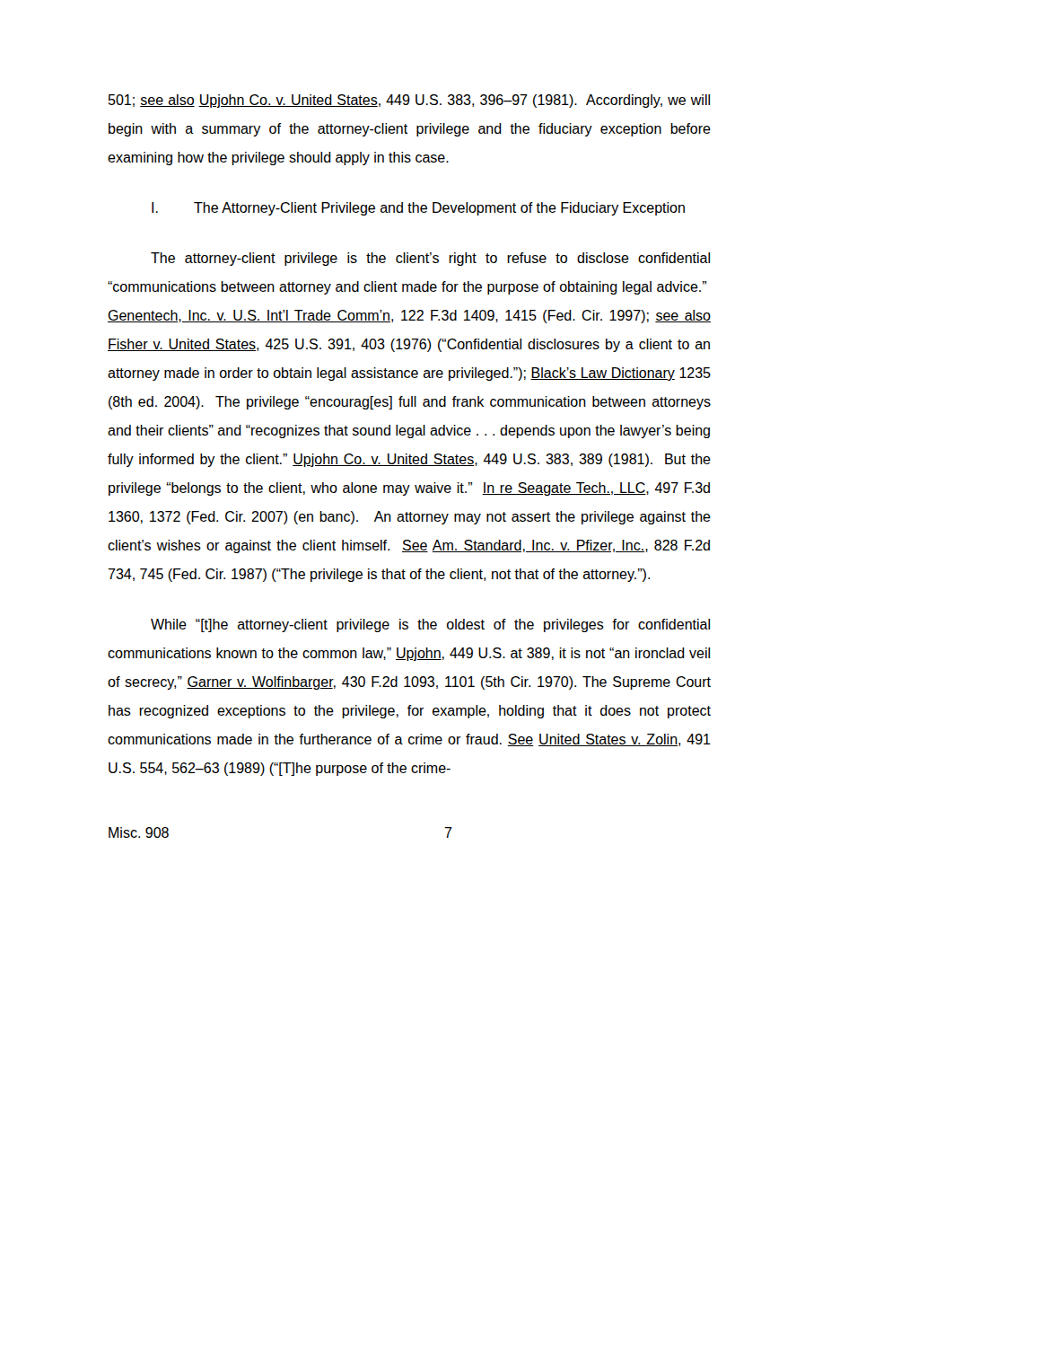501; see also Upjohn Co. v. United States, 449 U.S. 383, 396–97 (1981). Accordingly, we will begin with a summary of the attorney-client privilege and the fiduciary exception before examining how the privilege should apply in this case.
I.
The Attorney-Client Privilege and the Development of the Fiduciary Exception
The attorney-client privilege is the client’s right to refuse to disclose confidential “communications between attorney and client made for the purpose of obtaining legal advice.” Genentech, Inc. v. U.S. Int’l Trade Comm’n, 122 F.3d 1409, 1415 (Fed. Cir. 1997); see also Fisher v. United States, 425 U.S. 391, 403 (1976) (“Confidential disclosures by a client to an attorney made in order to obtain legal assistance are privileged.”); Black’s Law Dictionary 1235 (8th ed. 2004). The privilege “encourag[es] full and frank communication between attorneys and their clients” and “recognizes that sound legal advice . . . depends upon the lawyer’s being fully informed by the client.” Upjohn Co. v. United States, 449 U.S. 383, 389 (1981). But the privilege “belongs to the client, who alone may waive it.” In re Seagate Tech., LLC, 497 F.3d 1360, 1372 (Fed. Cir. 2007) (en banc). An attorney may not assert the privilege against the client’s wishes or against the client himself. See Am. Standard, Inc. v. Pfizer, Inc., 828 F.2d 734, 745 (Fed. Cir. 1987) (“The privilege is that of the client, not that of the attorney.”).
While “[t]he attorney-client privilege is the oldest of the privileges for confidential communications known to the common law,” Upjohn, 449 U.S. at 389, it is not “an ironclad veil of secrecy,” Garner v. Wolfinbarger, 430 F.2d 1093, 1101 (5th Cir. 1970). The Supreme Court has recognized exceptions to the privilege, for example, holding that it does not protect communications made in the furtherance of a crime or fraud. See United States v. Zolin, 491 U.S. 554, 562–63 (1989) (“[T]he purpose of the crime-
Misc. 908
7